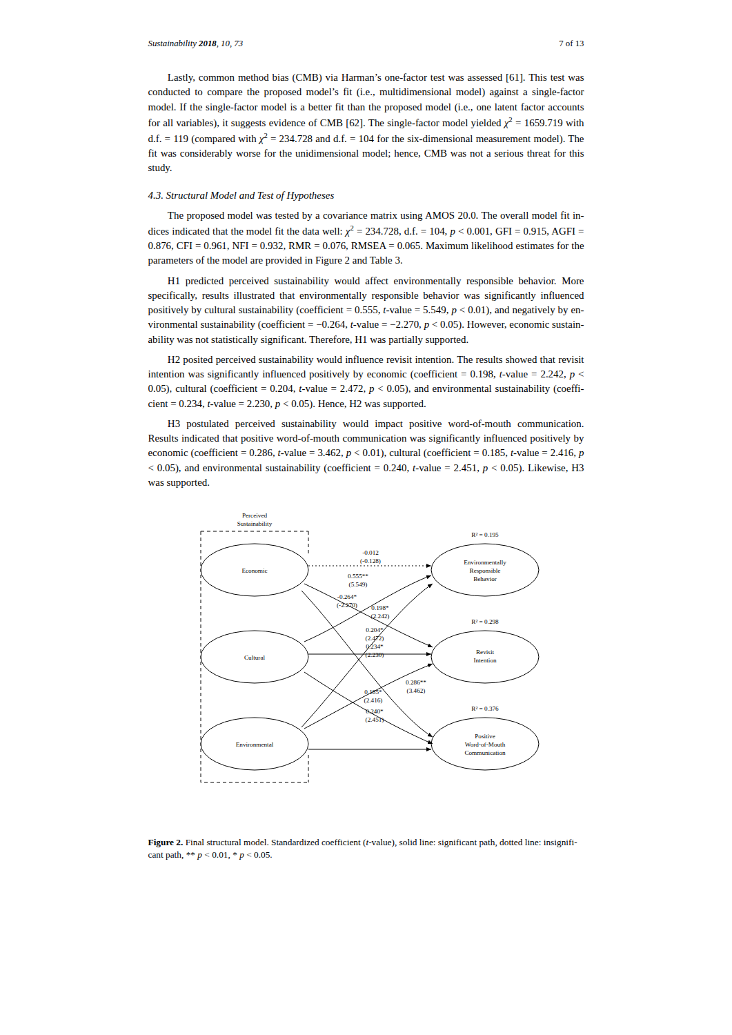Sustainability 2018, 10, 73
7 of 13
Lastly, common method bias (CMB) via Harman’s one-factor test was assessed [61]. This test was conducted to compare the proposed model’s fit (i.e., multidimensional model) against a single-factor model. If the single-factor model is a better fit than the proposed model (i.e., one latent factor accounts for all variables), it suggests evidence of CMB [62]. The single-factor model yielded χ 2 = 1659.719 with d.f. = 119 (compared with χ 2 = 234.728 and d.f. = 104 for the six-dimensional measurement model). The fit was considerably worse for the unidimensional model; hence, CMB was not a serious threat for this study.
4.3. Structural Model and Test of Hypotheses
The proposed model was tested by a covariance matrix using AMOS 20.0. The overall model fit indices indicated that the model fit the data well: χ 2 = 234.728, d.f. = 104, p < 0.001, GFI = 0.915, AGFI = 0.876, CFI = 0.961, NFI = 0.932, RMR = 0.076, RMSEA = 0.065. Maximum likelihood estimates for the parameters of the model are provided in Figure 2 and Table 3.
H1 predicted perceived sustainability would affect environmentally responsible behavior. More specifically, results illustrated that environmentally responsible behavior was significantly influenced positively by cultural sustainability (coefficient = 0.555, t-value = 5.549, p < 0.01), and negatively by environmental sustainability (coefficient = −0.264, t-value = −2.270, p < 0.05). However, economic sustainability was not statistically significant. Therefore, H1 was partially supported.
H2 posited perceived sustainability would influence revisit intention. The results showed that revisit intention was significantly influenced positively by economic (coefficient = 0.198, t-value = 2.242, p < 0.05), cultural (coefficient = 0.204, t-value = 2.472, p < 0.05), and environmental sustainability (coefficient = 0.234, t-value = 2.230, p < 0.05). Hence, H2 was supported.
H3 postulated perceived sustainability would impact positive word-of-mouth communication. Results indicated that positive word-of-mouth communication was significantly influenced positively by economic (coefficient = 0.286, t-value = 3.462, p < 0.01), cultural (coefficient = 0.185, t-value = 2.416, p < 0.05), and environmental sustainability (coefficient = 0.240, t-value = 2.451, p < 0.05). Likewise, H3 was supported.
Perceived Sustainability Economic Cultural Environmental Environmentally Responsible Behavior Revisit Intention Positive Word-of-Mouth Communication R² = 0.195 R² = 0.298 R² = 0.376 -0.012 (-0.128) 0.555** (5.549) -0.264* (-2.270) 0.198* (2.242) 0.204* (2.472) 0.234* (2.230) 0.286** (3.462) 0.185* (2.416) 0.240* (2.451)
Figure 2. Final structural model. Standardized coefficient (t-value), solid line: significant path, dotted line: insignificant path, ** p < 0.01, * p < 0.05.